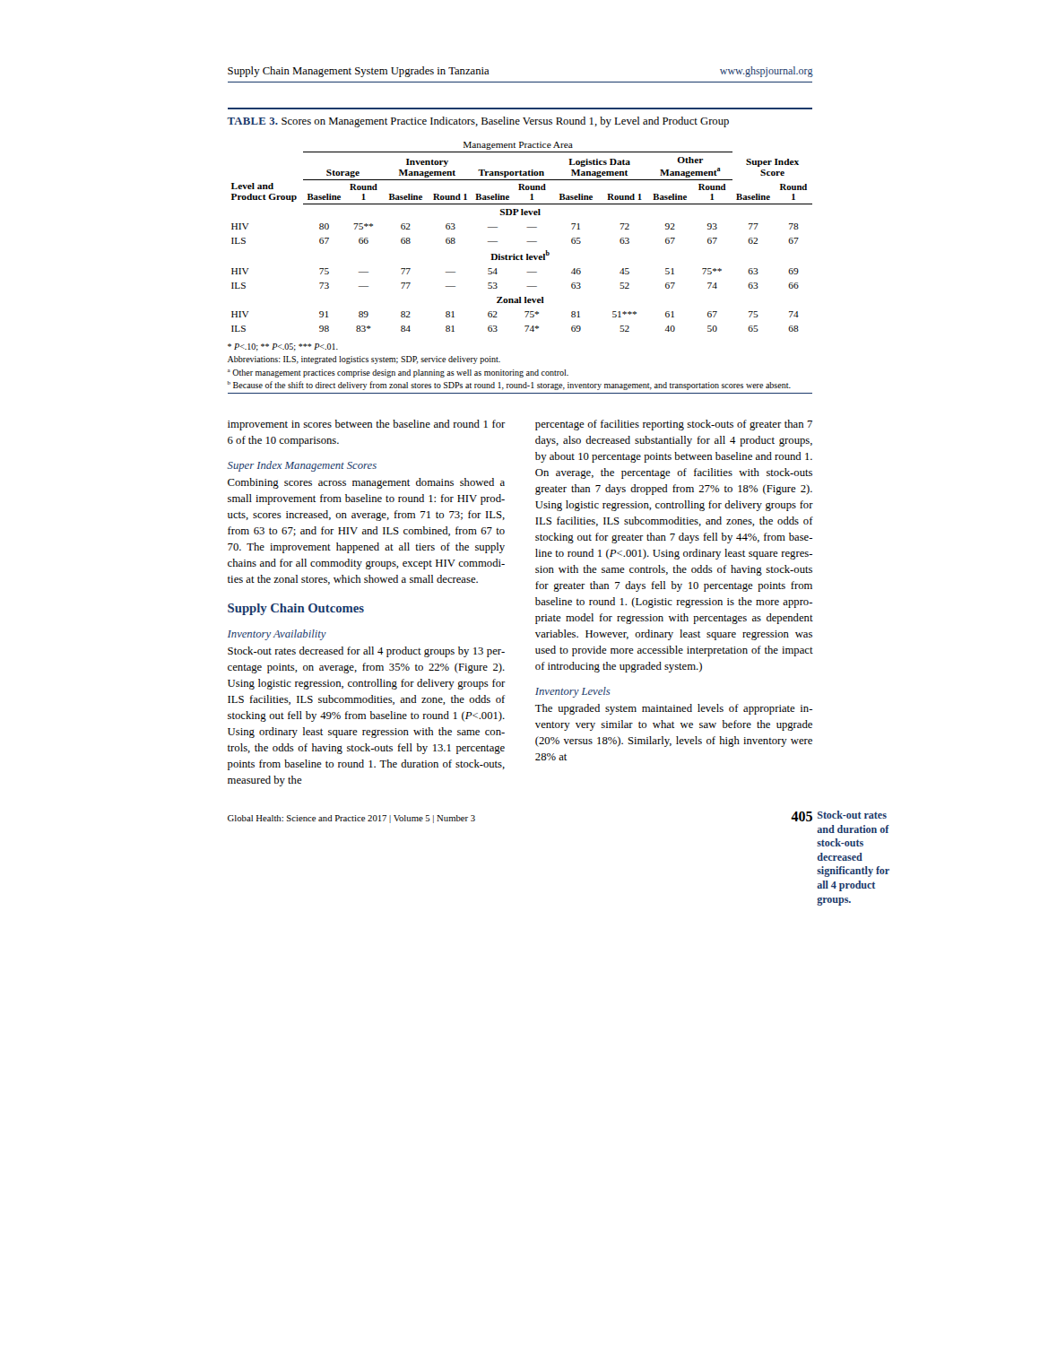Supply Chain Management System Upgrades in Tanzania www.ghspjournal.org
TABLE 3. Scores on Management Practice Indicators, Baseline Versus Round 1, by Level and Product Group
| Level and Product Group | Management Practice Area | Super Index Score |
| --- | --- | --- |
| Storage | Inventory Management | Transportation | Logistics Data Management | Other Management a |
| Baseline | Round 1 | Baseline | Round 1 | Baseline | Round 1 | Baseline | Round 1 | Baseline | Round 1 | Baseline | Round 1 |
| SDP level |
| HIV | 80 | 75** | 62 | 63 | — | — | 71 | 72 | 92 | 93 | 77 | 78 |
| ILS | 67 | 66 | 68 | 68 | — | — | 65 | 63 | 67 | 67 | 62 | 67 |
| District level b |
| HIV | 75 | — | 77 | — | 54 | — | 46 | 45 | 51 | 75** | 63 | 69 |
| ILS | 73 | — | 77 | — | 53 | — | 63 | 52 | 67 | 74 | 63 | 66 |
| Zonal level |
| HIV | 91 | 89 | 82 | 81 | 62 | 75* | 81 | 51*** | 61 | 67 | 75 | 74 |
| ILS | 98 | 83* | 84 | 81 | 63 | 74* | 69 | 52 | 40 | 50 | 65 | 68 |
* P<.10; ** P<.05; *** P<.01.
Abbreviations: ILS, integrated logistics system; SDP, service delivery point.
a Other management practices comprise design and planning as well as monitoring and control.
b Because of the shift to direct delivery from zonal stores to SDPs at round 1, round-1 storage, inventory management, and transportation scores were absent.
improvement in scores between the baseline and round 1 for 6 of the 10 comparisons.
Super Index Management Scores
Combining scores across management domains showed a small improvement from baseline to round 1: for HIV products, scores increased, on average, from 71 to 73; for ILS, from 63 to 67; and for HIV and ILS combined, from 67 to 70. The improvement happened at all tiers of the supply chains and for all commodity groups, except HIV commodities at the zonal stores, which showed a small decrease.
Supply Chain Outcomes
Inventory Availability
Stock-out rates decreased for all 4 product groups by 13 percentage points, on average, from 35% to 22% (Figure 2). Using logistic regression, controlling for delivery groups for ILS facilities, ILS subcommodities, and zone, the odds of stocking out fell by 49% from baseline to round 1 (P<.001). Using ordinary least square regression with the same controls, the odds of having stock-outs fell by 13.1 percentage points from baseline to round 1. The duration of stock-outs, measured by the
percentage of facilities reporting stock-outs of greater than 7 days, also decreased substantially for all 4 product groups, by about 10 percentage points between baseline and round 1. On average, the percentage of facilities with stock-outs greater than 7 days dropped from 27% to 18% (Figure 2). Using logistic regression, controlling for delivery groups for ILS facilities, ILS subcommodities, and zones, the odds of stocking out for greater than 7 days fell by 44%, from baseline to round 1 (P<.001). Using ordinary least square regression with the same controls, the odds of having stock-outs for greater than 7 days fell by 10 percentage points from baseline to round 1. (Logistic regression is the more appropriate model for regression with percentages as dependent variables. However, ordinary least square regression was used to provide more accessible interpretation of the impact of introducing the upgraded system.)
Inventory Levels
The upgraded system maintained levels of appropriate inventory very similar to what we saw before the upgrade (20% versus 18%). Similarly, levels of high inventory were 28% at
Stock-out rates and duration of stock-outs decreased significantly for all 4 product groups.
Global Health: Science and Practice 2017 | Volume 5 | Number 3 405